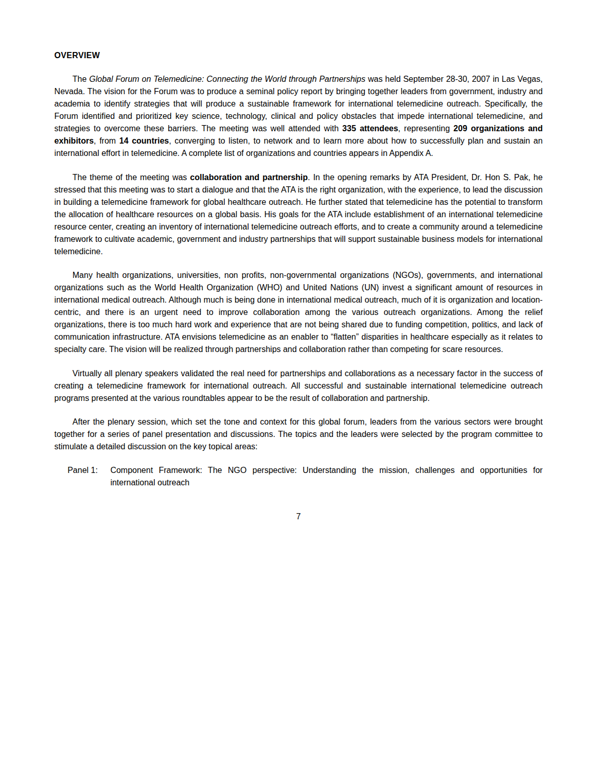OVERVIEW
The Global Forum on Telemedicine: Connecting the World through Partnerships was held September 28-30, 2007 in Las Vegas, Nevada. The vision for the Forum was to produce a seminal policy report by bringing together leaders from government, industry and academia to identify strategies that will produce a sustainable framework for international telemedicine outreach. Specifically, the Forum identified and prioritized key science, technology, clinical and policy obstacles that impede international telemedicine, and strategies to overcome these barriers. The meeting was well attended with 335 attendees, representing 209 organizations and exhibitors, from 14 countries, converging to listen, to network and to learn more about how to successfully plan and sustain an international effort in telemedicine. A complete list of organizations and countries appears in Appendix A.
The theme of the meeting was collaboration and partnership. In the opening remarks by ATA President, Dr. Hon S. Pak, he stressed that this meeting was to start a dialogue and that the ATA is the right organization, with the experience, to lead the discussion in building a telemedicine framework for global healthcare outreach. He further stated that telemedicine has the potential to transform the allocation of healthcare resources on a global basis. His goals for the ATA include establishment of an international telemedicine resource center, creating an inventory of international telemedicine outreach efforts, and to create a community around a telemedicine framework to cultivate academic, government and industry partnerships that will support sustainable business models for international telemedicine.
Many health organizations, universities, non profits, non-governmental organizations (NGOs), governments, and international organizations such as the World Health Organization (WHO) and United Nations (UN) invest a significant amount of resources in international medical outreach. Although much is being done in international medical outreach, much of it is organization and location-centric, and there is an urgent need to improve collaboration among the various outreach organizations. Among the relief organizations, there is too much hard work and experience that are not being shared due to funding competition, politics, and lack of communication infrastructure. ATA envisions telemedicine as an enabler to “flatten” disparities in healthcare especially as it relates to specialty care. The vision will be realized through partnerships and collaboration rather than competing for scare resources.
Virtually all plenary speakers validated the real need for partnerships and collaborations as a necessary factor in the success of creating a telemedicine framework for international outreach. All successful and sustainable international telemedicine outreach programs presented at the various roundtables appear to be the result of collaboration and partnership.
After the plenary session, which set the tone and context for this global forum, leaders from the various sectors were brought together for a series of panel presentation and discussions. The topics and the leaders were selected by the program committee to stimulate a detailed discussion on the key topical areas:
Panel 1:
Component Framework: The NGO perspective: Understanding the mission, challenges and opportunities for international outreach
7